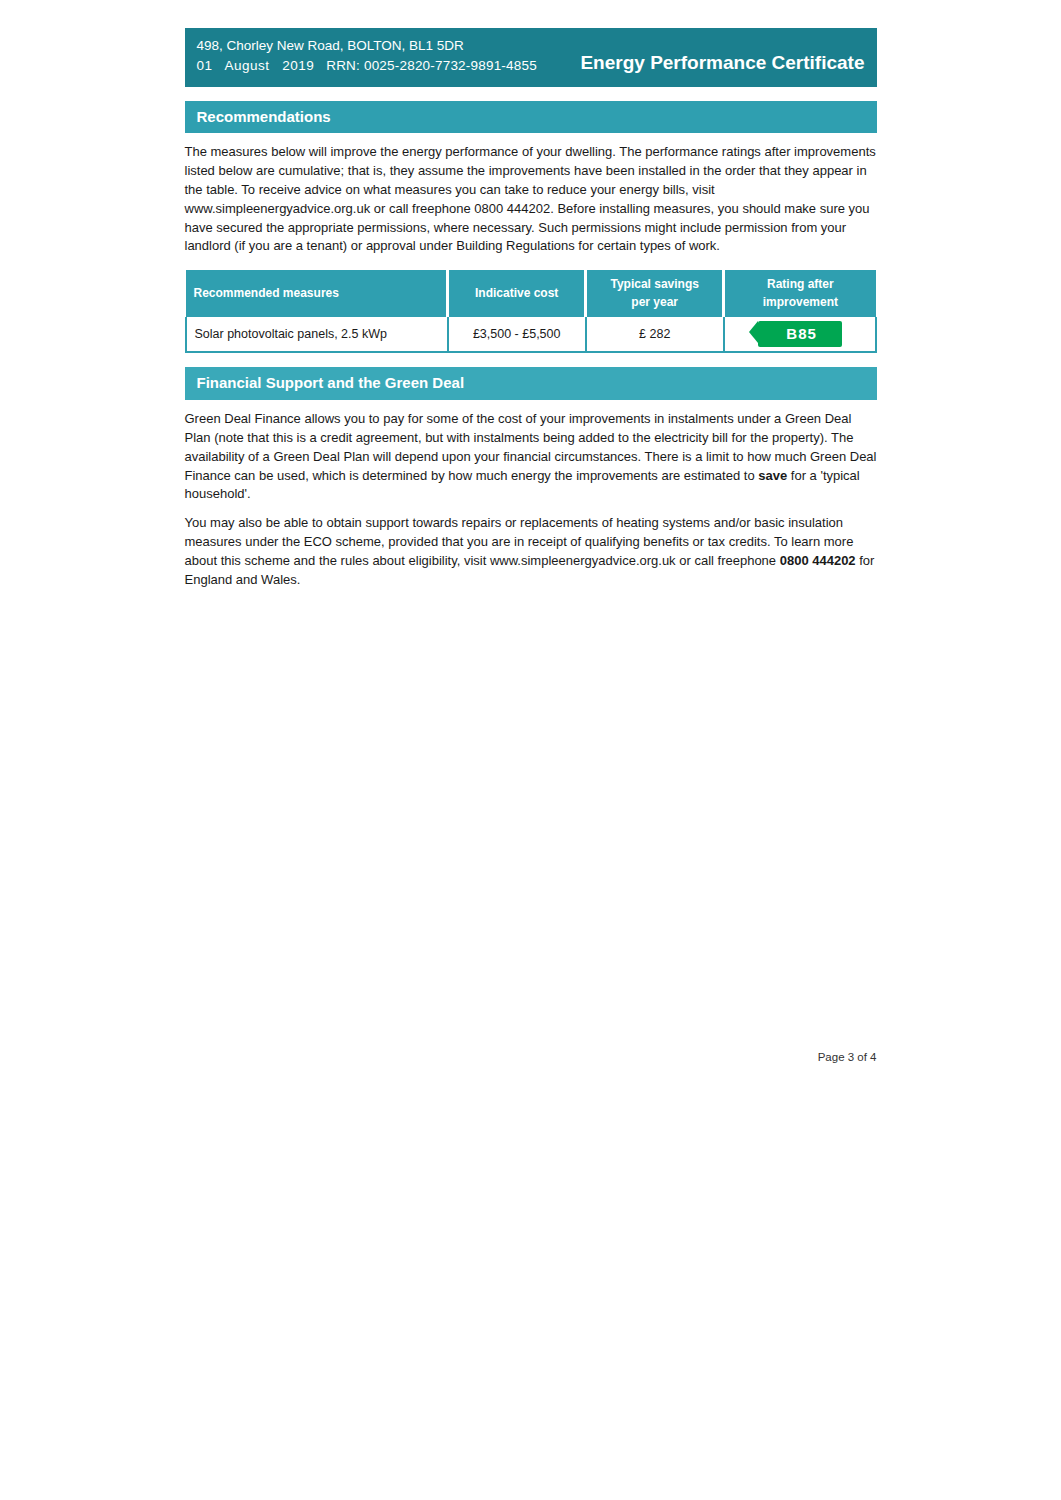498, Chorley New Road, BOLTON, BL1 5DR
01 August 2019 RRN: 0025-2820-7732-9891-4855
Energy Performance Certificate
Recommendations
The measures below will improve the energy performance of your dwelling. The performance ratings after improvements listed below are cumulative; that is, they assume the improvements have been installed in the order that they appear in the table. To receive advice on what measures you can take to reduce your energy bills, visit www.simpleenergyadvice.org.uk or call freephone 0800 444202. Before installing measures, you should make sure you have secured the appropriate permissions, where necessary. Such permissions might include permission from your landlord (if you are a tenant) or approval under Building Regulations for certain types of work.
| Recommended measures | Indicative cost | Typical savings per year | Rating after improvement |
| --- | --- | --- | --- |
| Solar photovoltaic panels, 2.5 kWp | £3,500 - £5,500 | £ 282 | B85 |
Financial Support and the Green Deal
Green Deal Finance allows you to pay for some of the cost of your improvements in instalments under a Green Deal Plan (note that this is a credit agreement, but with instalments being added to the electricity bill for the property). The availability of a Green Deal Plan will depend upon your financial circumstances. There is a limit to how much Green Deal Finance can be used, which is determined by how much energy the improvements are estimated to save for a 'typical household'.
You may also be able to obtain support towards repairs or replacements of heating systems and/or basic insulation measures under the ECO scheme, provided that you are in receipt of qualifying benefits or tax credits. To learn more about this scheme and the rules about eligibility, visit www.simpleenergyadvice.org.uk or call freephone 0800 444202 for England and Wales.
Page 3 of 4